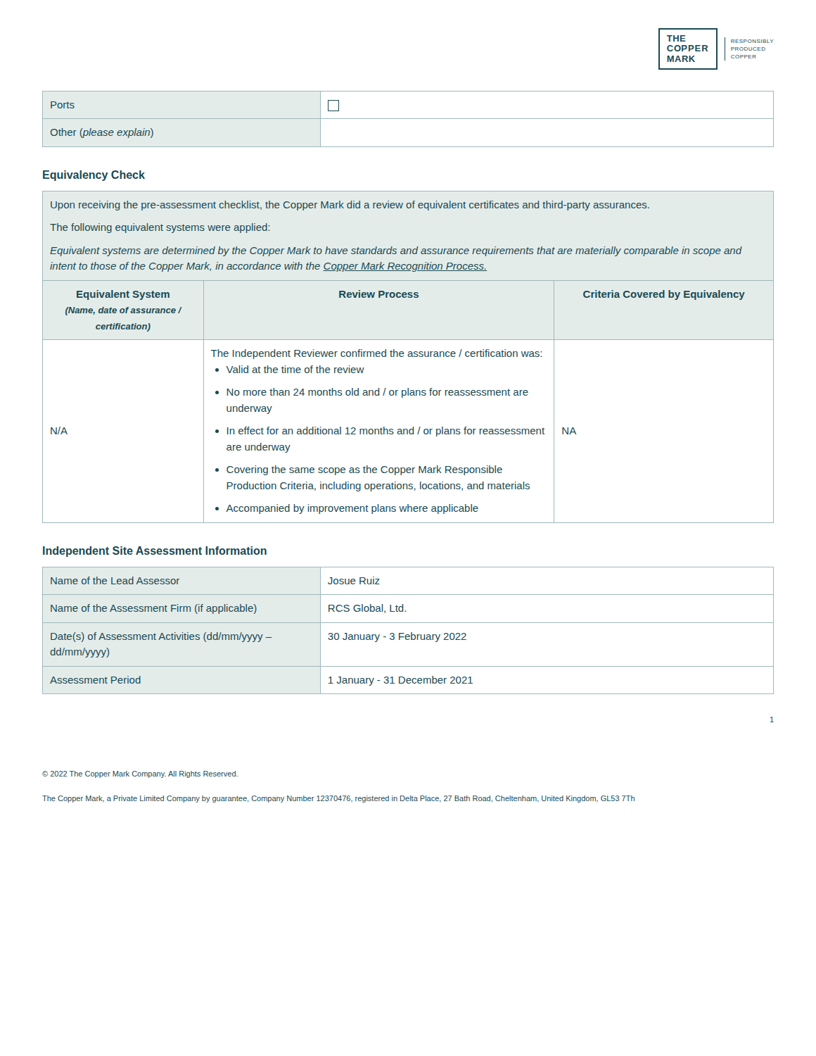THE
COPPER
MARK
Responsibly
Produced
Copper
| Ports | |
| Other ( please explain ) | |
Equivalency Check
| Upon receiving the pre-assessment checklist, the Copper Mark did a review of equivalent certificates and third-party assurances. The following equivalent systems were applied: Equivalent systems are determined by the Copper Mark to have standards and assurance requirements that are materially comparable in scope and intent to those of the Copper Mark, in accordance with the Copper Mark Recognition Process. |
| Equivalent System (Name, date of assurance / certification) | Review Process | Criteria Covered by Equivalency |
| N/A | The Independent Reviewer confirmed the assurance / certification was: Valid at the time of the review No more than 24 months old and / or plans for reassessment are underway In effect for an additional 12 months and / or plans for reassessment are underway Covering the same scope as the Copper Mark Responsible Production Criteria, including operations, locations, and materials Accompanied by improvement plans where applicable | NA |
Independent Site Assessment Information
| Name of the Lead Assessor | Josue Ruiz |
| Name of the Assessment Firm (if applicable) | RCS Global, Ltd. |
| Date(s) of Assessment Activities (dd/mm/yyyy – dd/mm/yyyy) | 30 January - 3 February 2022 |
| Assessment Period | 1 January - 31 December 2021 |
1
© 2022 The Copper Mark Company. All Rights Reserved.
The Copper Mark, a Private Limited Company by guarantee, Company Number 12370476, registered in Delta Place, 27 Bath Road, Cheltenham, United Kingdom, GL53 7Th